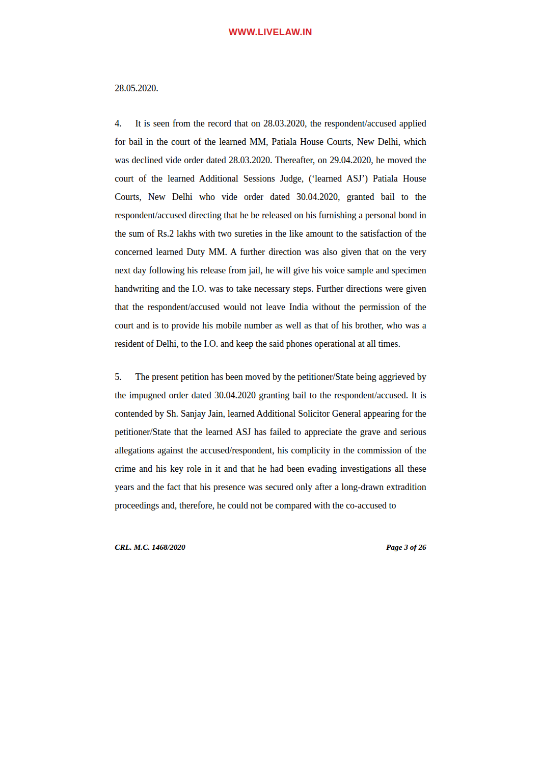WWW.LIVELAW.IN
28.05.2020.
4. It is seen from the record that on 28.03.2020, the respondent/accused applied for bail in the court of the learned MM, Patiala House Courts, New Delhi, which was declined vide order dated 28.03.2020. Thereafter, on 29.04.2020, he moved the court of the learned Additional Sessions Judge, (‘learned ASJ’) Patiala House Courts, New Delhi who vide order dated 30.04.2020, granted bail to the respondent/accused directing that he be released on his furnishing a personal bond in the sum of Rs.2 lakhs with two sureties in the like amount to the satisfaction of the concerned learned Duty MM. A further direction was also given that on the very next day following his release from jail, he will give his voice sample and specimen handwriting and the I.O. was to take necessary steps. Further directions were given that the respondent/accused would not leave India without the permission of the court and is to provide his mobile number as well as that of his brother, who was a resident of Delhi, to the I.O. and keep the said phones operational at all times.
5. The present petition has been moved by the petitioner/State being aggrieved by the impugned order dated 30.04.2020 granting bail to the respondent/accused. It is contended by Sh. Sanjay Jain, learned Additional Solicitor General appearing for the petitioner/State that the learned ASJ has failed to appreciate the grave and serious allegations against the accused/respondent, his complicity in the commission of the crime and his key role in it and that he had been evading investigations all these years and the fact that his presence was secured only after a long-drawn extradition proceedings and, therefore, he could not be compared with the co-accused to
CRL. M.C. 1468/2020 Page 3 of 26